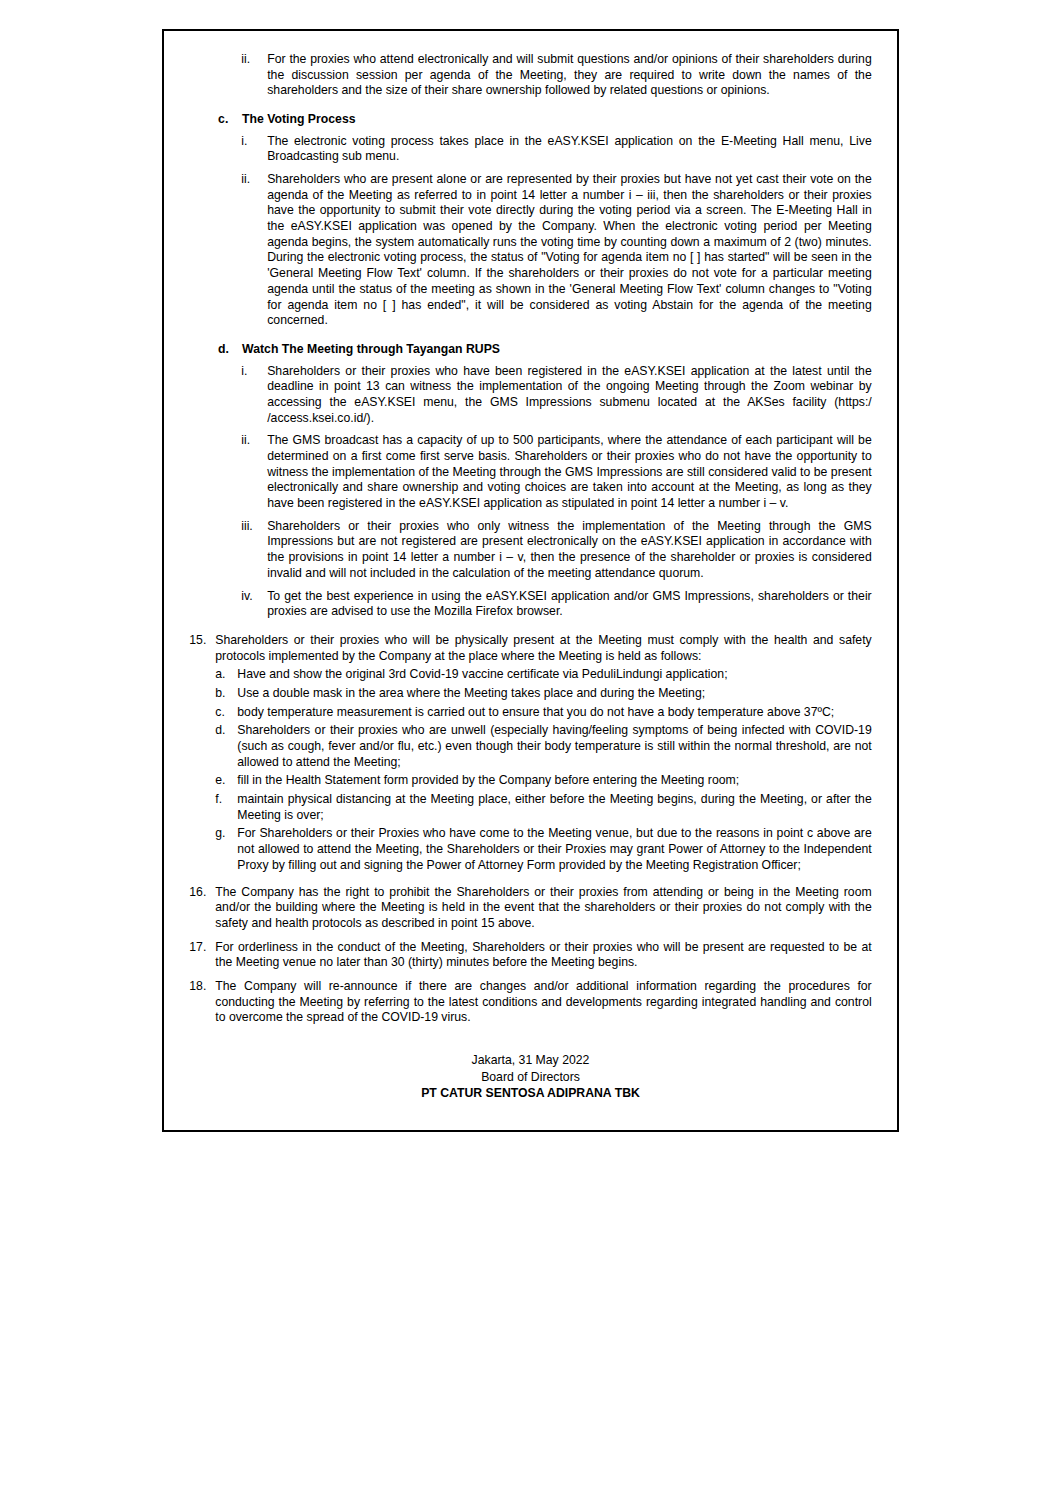ii.
For the proxies who attend electronically and will submit questions and/or opinions of their shareholders during the discussion session per agenda of the Meeting, they are required to write down the names of the shareholders and the size of their share ownership followed by related questions or opinions.
c.
The Voting Process
i.
The electronic voting process takes place in the eASY.KSEI application on the E-Meeting Hall menu, Live Broadcasting sub menu.
ii.
Shareholders who are present alone or are represented by their proxies but have not yet cast their vote on the agenda of the Meeting as referred to in point 14 letter a number i – iii, then the shareholders or their proxies have the opportunity to submit their vote directly during the voting period via a screen. The E-Meeting Hall in the eASY.KSEI application was opened by the Company. When the electronic voting period per Meeting agenda begins, the system automatically runs the voting time by counting down a maximum of 2 (two) minutes. During the electronic voting process, the status of "Voting for agenda item no [ ] has started" will be seen in the 'General Meeting Flow Text' column. If the shareholders or their proxies do not vote for a particular meeting agenda until the status of the meeting as shown in the 'General Meeting Flow Text' column changes to "Voting for agenda item no [ ] has ended", it will be considered as voting Abstain for the agenda of the meeting concerned.
d.
Watch The Meeting through Tayangan RUPS
i.
Shareholders or their proxies who have been registered in the eASY.KSEI application at the latest until the deadline in point 13 can witness the implementation of the ongoing Meeting through the Zoom webinar by accessing the eASY.KSEI menu, the GMS Impressions submenu located at the AKSes facility (https:/ /access.ksei.co.id/).
ii.
The GMS broadcast has a capacity of up to 500 participants, where the attendance of each participant will be determined on a first come first serve basis. Shareholders or their proxies who do not have the opportunity to witness the implementation of the Meeting through the GMS Impressions are still considered valid to be present electronically and share ownership and voting choices are taken into account at the Meeting, as long as they have been registered in the eASY.KSEI application as stipulated in point 14 letter a number i – v.
iii.
Shareholders or their proxies who only witness the implementation of the Meeting through the GMS Impressions but are not registered are present electronically on the eASY.KSEI application in accordance with the provisions in point 14 letter a number i – v, then the presence of the shareholder or proxies is considered invalid and will not included in the calculation of the meeting attendance quorum.
iv.
To get the best experience in using the eASY.KSEI application and/or GMS Impressions, shareholders or their proxies are advised to use the Mozilla Firefox browser.
15.
Shareholders or their proxies who will be physically present at the Meeting must comply with the health and safety protocols implemented by the Company at the place where the Meeting is held as follows:
a.
Have and show the original 3rd Covid-19 vaccine certificate via PeduliLindungi application;
b.
Use a double mask in the area where the Meeting takes place and during the Meeting;
c.
body temperature measurement is carried out to ensure that you do not have a body temperature above 37ºC;
d.
Shareholders or their proxies who are unwell (especially having/feeling symptoms of being infected with COVID-19 (such as cough, fever and/or flu, etc.) even though their body temperature is still within the normal threshold, are not allowed to attend the Meeting;
e.
fill in the Health Statement form provided by the Company before entering the Meeting room;
f.
maintain physical distancing at the Meeting place, either before the Meeting begins, during the Meeting, or after the Meeting is over;
g.
For Shareholders or their Proxies who have come to the Meeting venue, but due to the reasons in point c above are not allowed to attend the Meeting, the Shareholders or their Proxies may grant Power of Attorney to the Independent Proxy by filling out and signing the Power of Attorney Form provided by the Meeting Registration Officer;
16.
The Company has the right to prohibit the Shareholders or their proxies from attending or being in the Meeting room and/or the building where the Meeting is held in the event that the shareholders or their proxies do not comply with the safety and health protocols as described in point 15 above.
17.
For orderliness in the conduct of the Meeting, Shareholders or their proxies who will be present are requested to be at the Meeting venue no later than 30 (thirty) minutes before the Meeting begins.
18.
The Company will re-announce if there are changes and/or additional information regarding the procedures for conducting the Meeting by referring to the latest conditions and developments regarding integrated handling and control to overcome the spread of the COVID-19 virus.
Jakarta, 31 May 2022
Board of Directors
PT CATUR SENTOSA ADIPRANA TBK